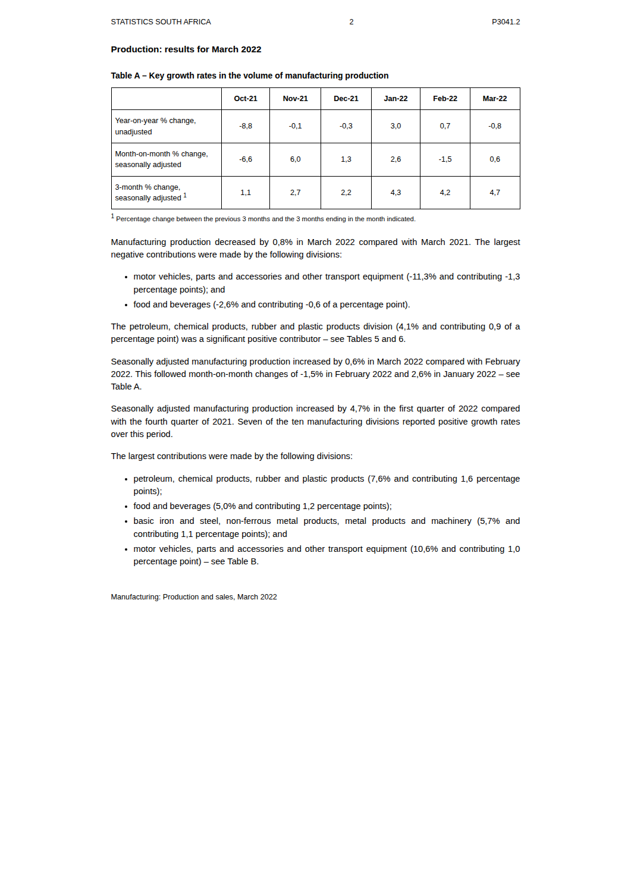STATISTICS SOUTH AFRICA
2
P3041.2
Production: results for March 2022
Table A – Key growth rates in the volume of manufacturing production
| | Oct-21 | Nov-21 | Dec-21 | Jan-22 | Feb-22 | Mar-22 |
| --- | --- | --- | --- | --- | --- | --- |
| Year-on-year % change, unadjusted | -8,8 | -0,1 | -0,3 | 3,0 | 0,7 | -0,8 |
| Month-on-month % change, seasonally adjusted | -6,6 | 6,0 | 1,3 | 2,6 | -1,5 | 0,6 |
| 3-month % change, seasonally adjusted 1 | 1,1 | 2,7 | 2,2 | 4,3 | 4,2 | 4,7 |
1 Percentage change between the previous 3 months and the 3 months ending in the month indicated.
Manufacturing production decreased by 0,8% in March 2022 compared with March 2021. The largest negative contributions were made by the following divisions:
motor vehicles, parts and accessories and other transport equipment (-11,3% and contributing -1,3 percentage points); and
food and beverages (-2,6% and contributing -0,6 of a percentage point).
The petroleum, chemical products, rubber and plastic products division (4,1% and contributing 0,9 of a percentage point) was a significant positive contributor – see Tables 5 and 6.
Seasonally adjusted manufacturing production increased by 0,6% in March 2022 compared with February 2022. This followed month-on-month changes of -1,5% in February 2022 and 2,6% in January 2022 – see Table A.
Seasonally adjusted manufacturing production increased by 4,7% in the first quarter of 2022 compared with the fourth quarter of 2021. Seven of the ten manufacturing divisions reported positive growth rates over this period.
The largest contributions were made by the following divisions:
petroleum, chemical products, rubber and plastic products (7,6% and contributing 1,6 percentage points);
food and beverages (5,0% and contributing 1,2 percentage points);
basic iron and steel, non-ferrous metal products, metal products and machinery (5,7% and contributing 1,1 percentage points); and
motor vehicles, parts and accessories and other transport equipment (10,6% and contributing 1,0 percentage point) – see Table B.
Manufacturing: Production and sales, March 2022